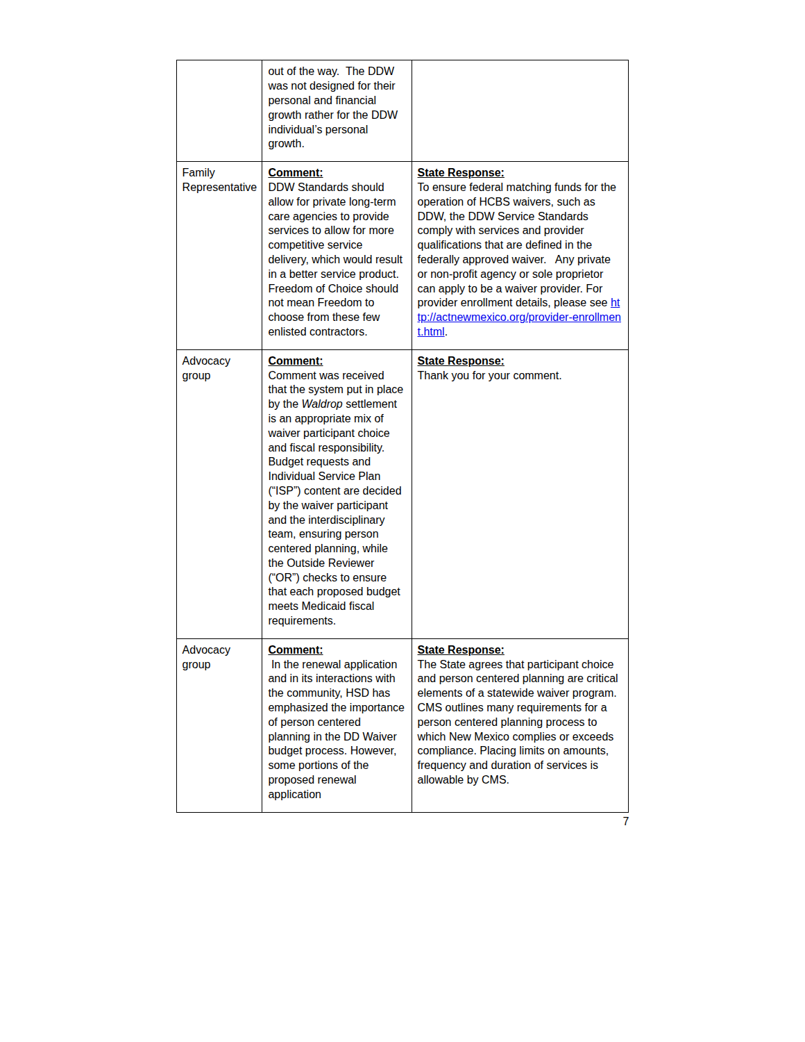| | out of the way. The DDW was not designed for their personal and financial growth rather for the DDW individual’s personal growth. | |
| Family Representative | Comment: DDW Standards should allow for private long-term care agencies to provide services to allow for more competitive service delivery, which would result in a better service product. Freedom of Choice should not mean Freedom to choose from these few enlisted contractors. | State Response: To ensure federal matching funds for the operation of HCBS waivers, such as DDW, the DDW Service Standards comply with services and provider qualifications that are defined in the federally approved waiver. Any private or non-profit agency or sole proprietor can apply to be a waiver provider. For provider enrollment details, please see http://actnewmexico.org/provider-enrollment.html . |
| Advocacy group | Comment: Comment was received that the system put in place by the Waldrop settlement is an appropriate mix of waiver participant choice and fiscal responsibility. Budget requests and Individual Service Plan (“ISP”) content are decided by the waiver participant and the interdisciplinary team, ensuring person centered planning, while the Outside Reviewer (“OR”) checks to ensure that each proposed budget meets Medicaid fiscal requirements. | State Response: Thank you for your comment. |
| Advocacy group | Comment: In the renewal application and in its interactions with the community, HSD has emphasized the importance of person centered planning in the DD Waiver budget process. However, some portions of the proposed renewal application | State Response: The State agrees that participant choice and person centered planning are critical elements of a statewide waiver program. CMS outlines many requirements for a person centered planning process to which New Mexico complies or exceeds compliance. Placing limits on amounts, frequency and duration of services is allowable by CMS. |
7